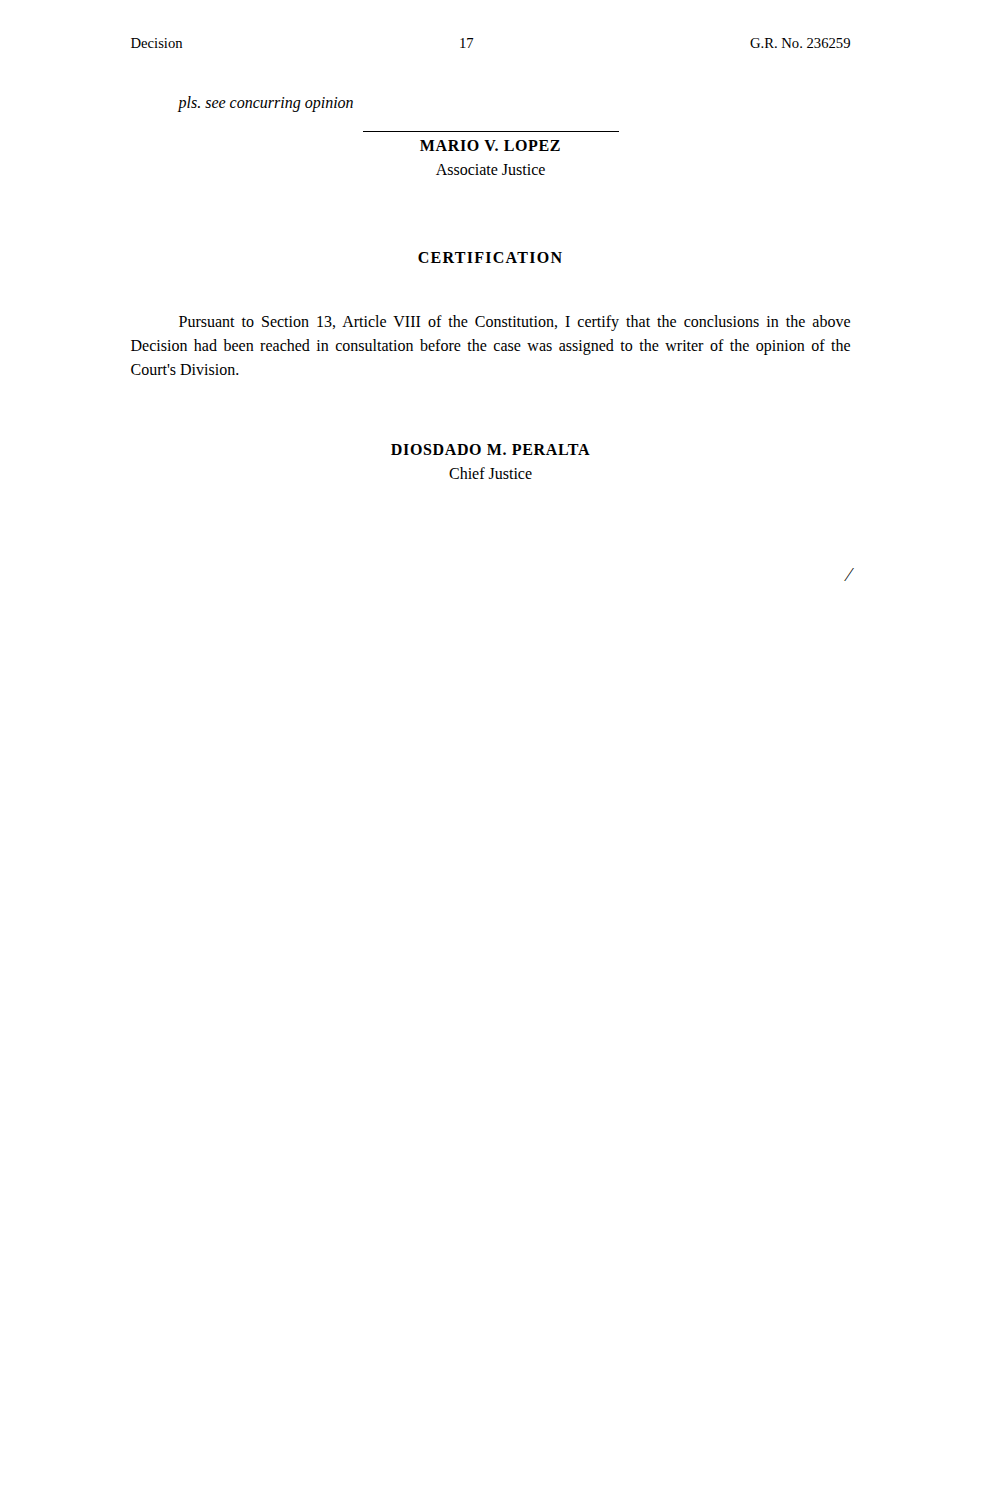Decision 17 G.R. No. 236259
pls. see concurring opinion
MARIO V. LOPEZ
Associate Justice
CERTIFICATION
Pursuant to Section 13, Article VIII of the Constitution, I certify that the conclusions in the above Decision had been reached in consultation before the case was assigned to the writer of the opinion of the Court's Division.
DIOSDADO M. PERALTA
Chief Justice
⁄